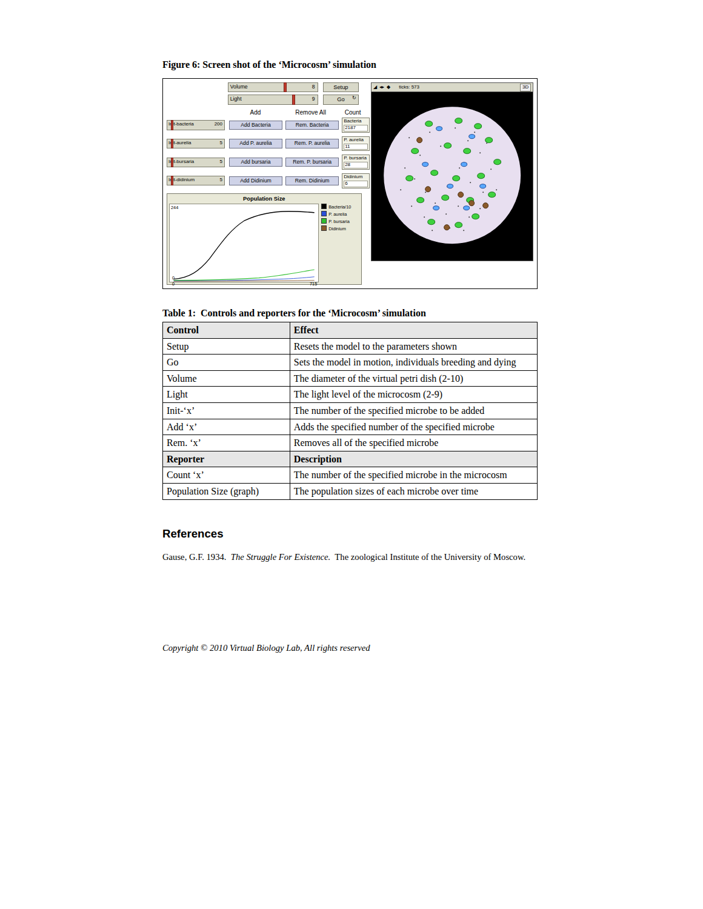Figure 6: Screen shot of the ‘Microcosm’ simulation
Volume 8
Light 9
Setup
Go↻
Add Remove All Count
Init-bacteria 200
Add Bacteria
Rem. Bacteria
Bacteria 2187
Init-aurelia 5
Add P. aurelia
Rem. P. aurelia
P. aurelia 11
Init-bursaria 5
Add bursaria
Rem. P. bursaria
P. bursaria 28
Init-didinium 5
Add Didinium
Rem. Didinium
Didinium 6
Population Size
244 0 0 715
Bacteria/10
P. aurelia
P. bursaria
Didinium
◢◂▸◆ ticks: 573 3D
Table 1: Controls and reporters for the ‘Microcosm’ simulation
| Control | Effect |
| --- | --- |
| Setup | Resets the model to the parameters shown |
| Go | Sets the model in motion, individuals breeding and dying |
| Volume | The diameter of the virtual petri dish (2-10) |
| Light | The light level of the microcosm (2-9) |
| Init-‘x’ | The number of the specified microbe to be added |
| Add ‘x’ | Adds the specified number of the specified microbe |
| Rem. ‘x’ | Removes all of the specified microbe |
| Reporter | Description |
| Count ‘x’ | The number of the specified microbe in the microcosm |
| Population Size (graph) | The population sizes of each microbe over time |
References
Gause, G.F. 1934. The Struggle For Existence. The zoological Institute of the University of Moscow.
Copyright © 2010 Virtual Biology Lab, All rights reserved